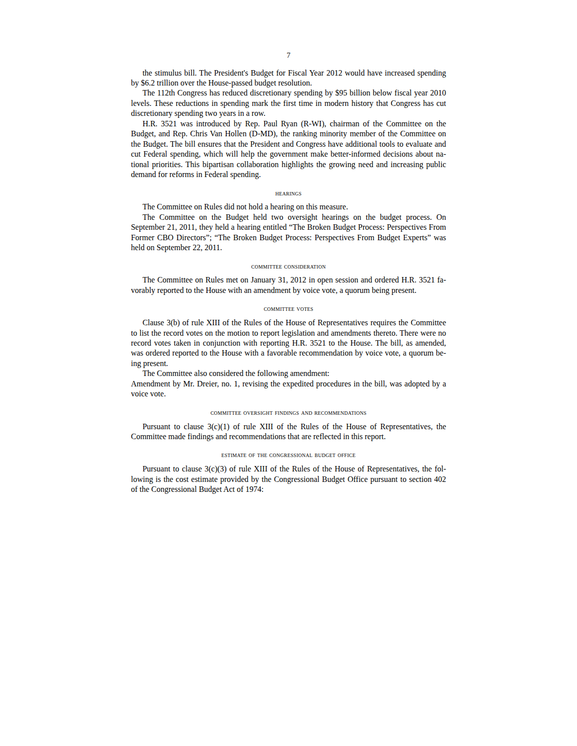7
the stimulus bill. The President's Budget for Fiscal Year 2012 would have increased spending by $6.2 trillion over the House-passed budget resolution.
The 112th Congress has reduced discretionary spending by $95 billion below fiscal year 2010 levels. These reductions in spending mark the first time in modern history that Congress has cut discretionary spending two years in a row.
H.R. 3521 was introduced by Rep. Paul Ryan (R-WI), chairman of the Committee on the Budget, and Rep. Chris Van Hollen (D-MD), the ranking minority member of the Committee on the Budget. The bill ensures that the President and Congress have additional tools to evaluate and cut Federal spending, which will help the government make better-informed decisions about national priorities. This bipartisan collaboration highlights the growing need and increasing public demand for reforms in Federal spending.
Hearings
The Committee on Rules did not hold a hearing on this measure.
The Committee on the Budget held two oversight hearings on the budget process. On September 21, 2011, they held a hearing entitled “The Broken Budget Process: Perspectives From Former CBO Directors”; “The Broken Budget Process: Perspectives From Budget Experts” was held on September 22, 2011.
Committee Consideration
The Committee on Rules met on January 31, 2012 in open session and ordered H.R. 3521 favorably reported to the House with an amendment by voice vote, a quorum being present.
Committee Votes
Clause 3(b) of rule XIII of the Rules of the House of Representatives requires the Committee to list the record votes on the motion to report legislation and amendments thereto. There were no record votes taken in conjunction with reporting H.R. 3521 to the House. The bill, as amended, was ordered reported to the House with a favorable recommendation by voice vote, a quorum being present.
The Committee also considered the following amendment:
Amendment by Mr. Dreier, no. 1, revising the expedited procedures in the bill, was adopted by a voice vote.
Committee Oversight Findings and Recommendations
Pursuant to clause 3(c)(1) of rule XIII of the Rules of the House of Representatives, the Committee made findings and recommendations that are reflected in this report.
Estimate of the Congressional Budget Office
Pursuant to clause 3(c)(3) of rule XIII of the Rules of the House of Representatives, the following is the cost estimate provided by the Congressional Budget Office pursuant to section 402 of the Congressional Budget Act of 1974: